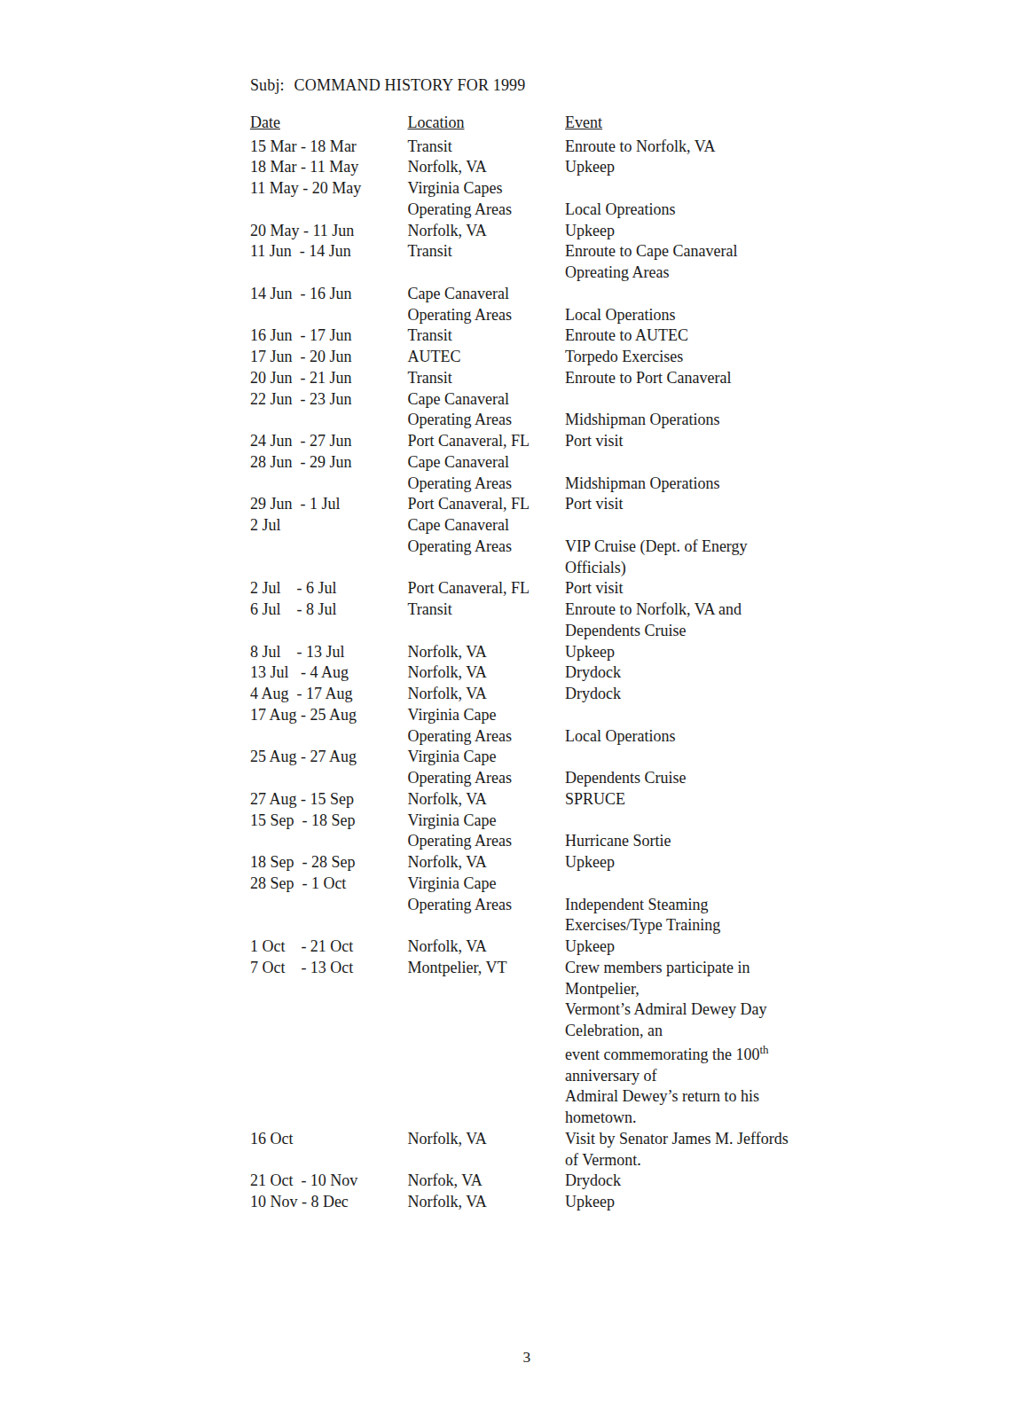Subj: COMMAND HISTORY FOR 1999
| Date | Location | Event |
| --- | --- | --- |
| 15 Mar - 18 Mar | Transit | Enroute to Norfolk, VA |
| 18 Mar - 11 May | Norfolk, VA | Upkeep |
| 11 May - 20 May | Virginia Capes Operating Areas | Local Opreations |
| 20 May - 11 Jun | Norfolk, VA | Upkeep |
| 11 Jun - 14 Jun | Transit | Enroute to Cape Canaveral Opreating Areas |
| 14 Jun - 16 Jun | Cape Canaveral Operating Areas | Local Operations |
| 16 Jun - 17 Jun | Transit | Enroute to AUTEC |
| 17 Jun - 20 Jun | AUTEC | Torpedo Exercises |
| 20 Jun - 21 Jun | Transit | Enroute to Port Canaveral |
| 22 Jun - 23 Jun | Cape Canaveral Operating Areas | Midshipman Operations |
| 24 Jun - 27 Jun | Port Canaveral, FL | Port visit |
| 28 Jun - 29 Jun | Cape Canaveral Operating Areas | Midshipman Operations |
| 29 Jun - 1 Jul | Port Canaveral, FL | Port visit |
| 2 Jul | Cape Canaveral Operating Areas | VIP Cruise (Dept. of Energy Officials) |
| 2 Jul - 6 Jul | Port Canaveral, FL | Port visit |
| 6 Jul - 8 Jul | Transit | Enroute to Norfolk, VA and Dependents Cruise |
| 8 Jul - 13 Jul | Norfolk, VA | Upkeep |
| 13 Jul - 4 Aug | Norfolk, VA | Drydock |
| 4 Aug - 17 Aug | Norfolk, VA | Drydock |
| 17 Aug - 25 Aug | Virginia Cape Operating Areas | Local Operations |
| 25 Aug - 27 Aug | Virginia Cape Operating Areas | Dependents Cruise |
| 27 Aug - 15 Sep | Norfolk, VA | SPRUCE |
| 15 Sep - 18 Sep | Virginia Cape Operating Areas | Hurricane Sortie |
| 18 Sep - 28 Sep | Norfolk, VA | Upkeep |
| 28 Sep - 1 Oct | Virginia Cape Operating Areas | Independent Steaming Exercises/Type Training |
| 1 Oct - 21 Oct | Norfolk, VA | Upkeep |
| 7 Oct - 13 Oct | Montpelier, VT | Crew members participate in Montpelier, Vermont’s Admiral Dewey Day Celebration, an event commemorating the 100 th anniversary of Admiral Dewey’s return to his hometown. |
| 16 Oct | Norfolk, VA | Visit by Senator James M. Jeffords of Vermont. |
| 21 Oct - 10 Nov | Norfok, VA | Drydock |
| 10 Nov - 8 Dec | Norfolk, VA | Upkeep |
3